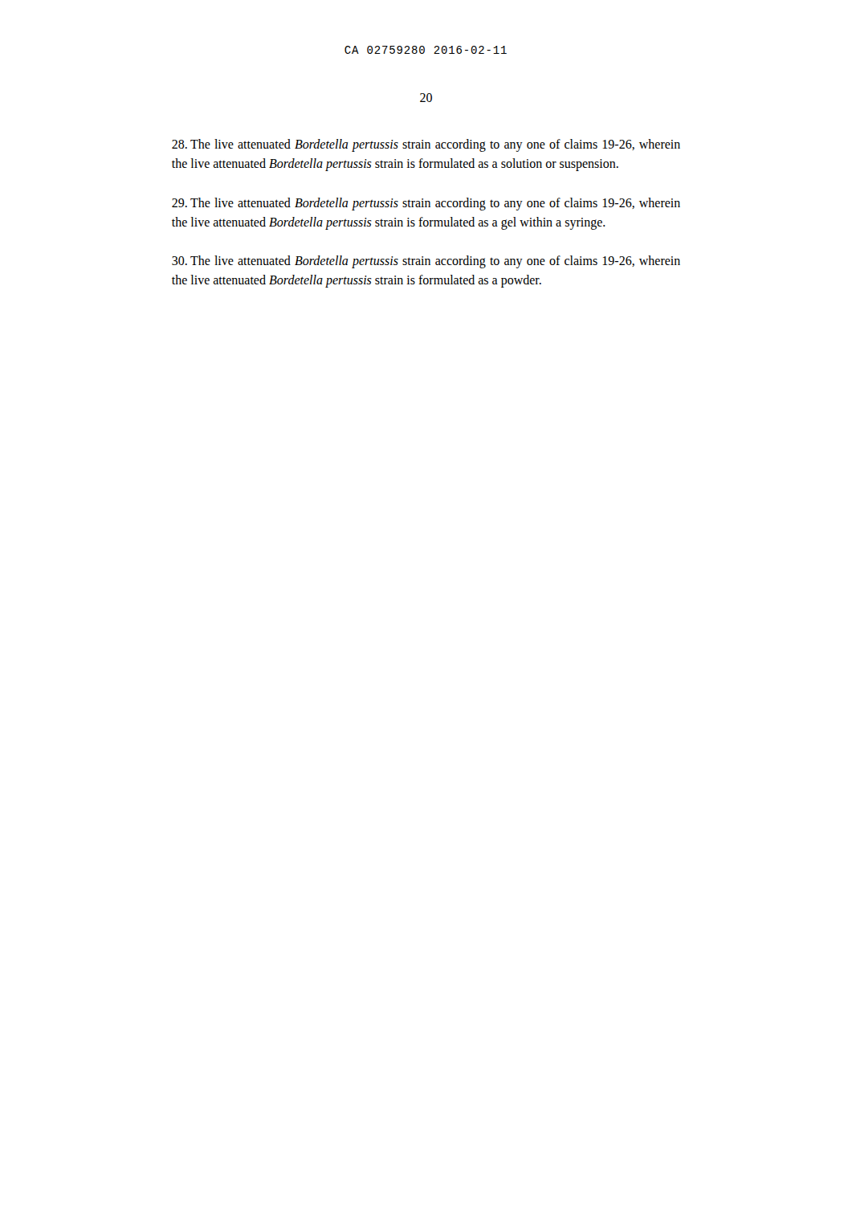CA 02759280 2016-02-11
20
28. The live attenuated Bordetella pertussis strain according to any one of claims 19-26, wherein the live attenuated Bordetella pertussis strain is formulated as a solution or suspension.
29. The live attenuated Bordetella pertussis strain according to any one of claims 19-26, wherein the live attenuated Bordetella pertussis strain is formulated as a gel within a syringe.
30. The live attenuated Bordetella pertussis strain according to any one of claims 19-26, wherein the live attenuated Bordetella pertussis strain is formulated as a powder.